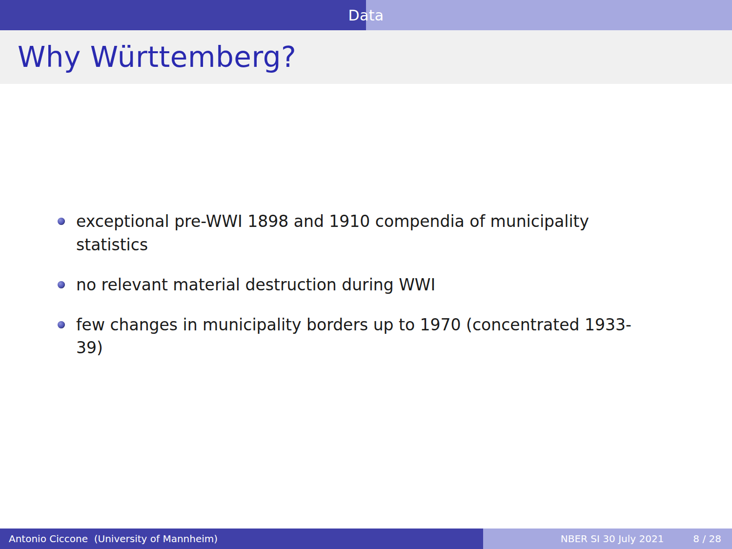Data
Why Württemberg?
exceptional pre-WWI 1898 and 1910 compendia of municipality statistics
no relevant material destruction during WWI
few changes in municipality borders up to 1970 (concentrated 1933-39)
Antonio Ciccone (University of Mannheim)
NBER SI 30 July 2021 8 / 28